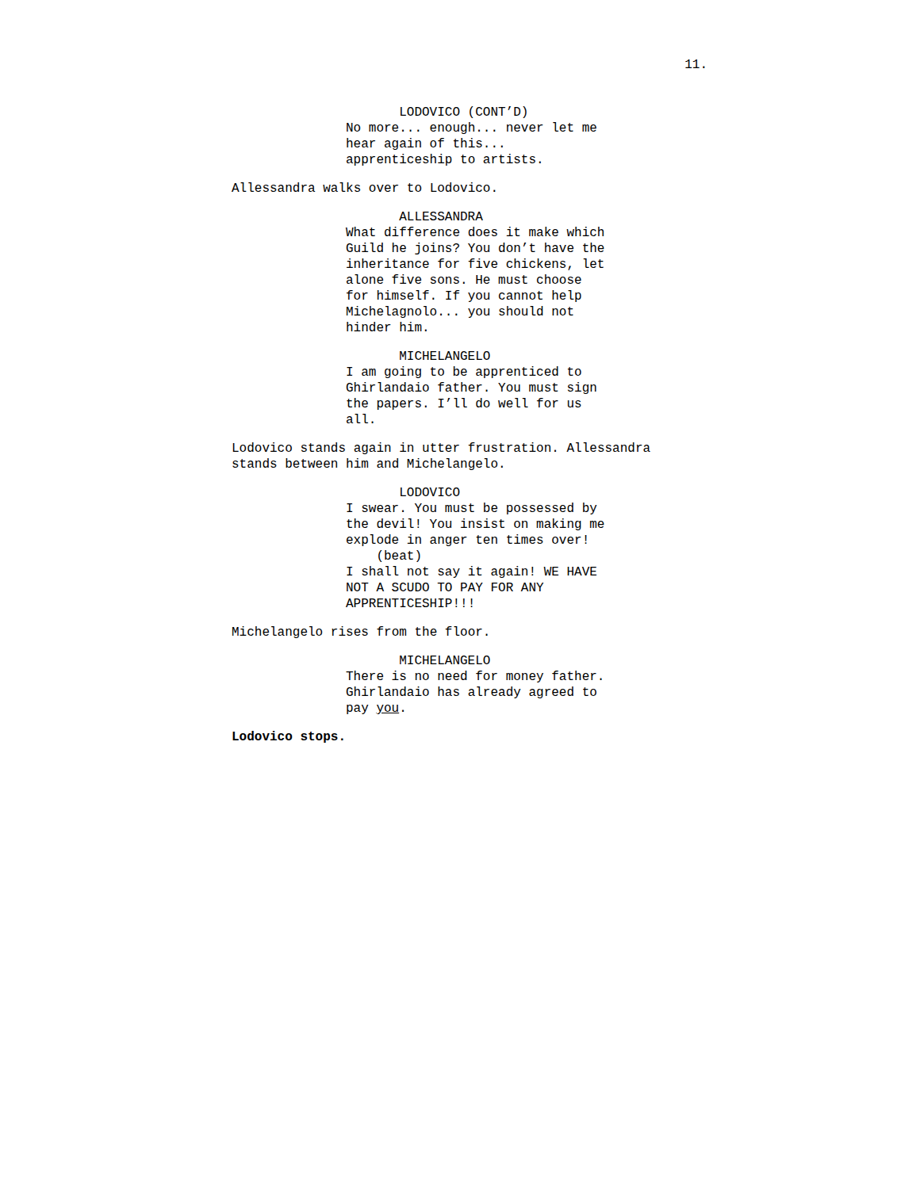11.
LODOVICO (CONT’D)
No more... enough... never let me hear again of this... apprenticeship to artists.
Allessandra walks over to Lodovico.
ALLESSANDRA
What difference does it make which Guild he joins? You don’t have the inheritance for five chickens, let alone five sons. He must choose for himself. If you cannot help Michelagnolo... you should not hinder him.
MICHELANGELO
I am going to be apprenticed to Ghirlandaio father. You must sign the papers. I’ll do well for us all.
Lodovico stands again in utter frustration. Allessandra stands between him and Michelangelo.
LODOVICO
I swear. You must be possessed by the devil! You insist on making me explode in anger ten times over!
(beat)
I shall not say it again! WE HAVE NOT A SCUDO TO PAY FOR ANY APPRENTICESHIP!!!
Michelangelo rises from the floor.
MICHELANGELO
There is no need for money father. Ghirlandaio has already agreed to pay you.
Lodovico stops.